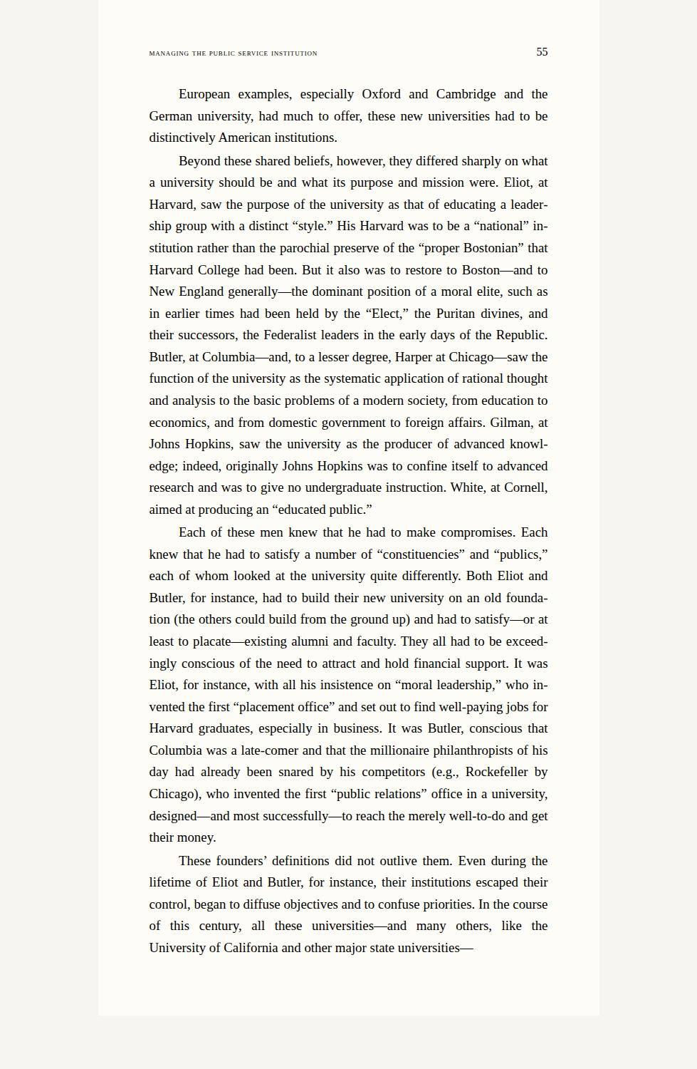Managing the Public Service Institution 55
European examples, especially Oxford and Cambridge and the German university, had much to offer, these new universities had to be distinctively American institutions.
Beyond these shared beliefs, however, they differed sharply on what a university should be and what its purpose and mission were. Eliot, at Harvard, saw the purpose of the university as that of educating a leadership group with a distinct “style.” His Harvard was to be a “national” institution rather than the parochial preserve of the “proper Bostonian” that Harvard College had been. But it also was to restore to Boston—and to New England generally—the dominant position of a moral elite, such as in earlier times had been held by the “Elect,” the Puritan divines, and their successors, the Federalist leaders in the early days of the Republic. Butler, at Columbia—and, to a lesser degree, Harper at Chicago—saw the function of the university as the systematic application of rational thought and analysis to the basic problems of a modern society, from education to economics, and from domestic government to foreign affairs. Gilman, at Johns Hopkins, saw the university as the producer of advanced knowledge; indeed, originally Johns Hopkins was to confine itself to advanced research and was to give no undergraduate instruction. White, at Cornell, aimed at producing an “educated public.”
Each of these men knew that he had to make compromises. Each knew that he had to satisfy a number of “constituencies” and “publics,” each of whom looked at the university quite differently. Both Eliot and Butler, for instance, had to build their new university on an old foundation (the others could build from the ground up) and had to satisfy—or at least to placate—existing alumni and faculty. They all had to be exceedingly conscious of the need to attract and hold financial support. It was Eliot, for instance, with all his insistence on “moral leadership,” who invented the first “placement office” and set out to find well-paying jobs for Harvard graduates, especially in business. It was Butler, conscious that Columbia was a late-comer and that the millionaire philanthropists of his day had already been snared by his competitors (e.g., Rockefeller by Chicago), who invented the first “public relations” office in a university, designed—and most successfully—to reach the merely well-to-do and get their money.
These founders’ definitions did not outlive them. Even during the lifetime of Eliot and Butler, for instance, their institutions escaped their control, began to diffuse objectives and to confuse priorities. In the course of this century, all these universities—and many others, like the University of California and other major state universities—